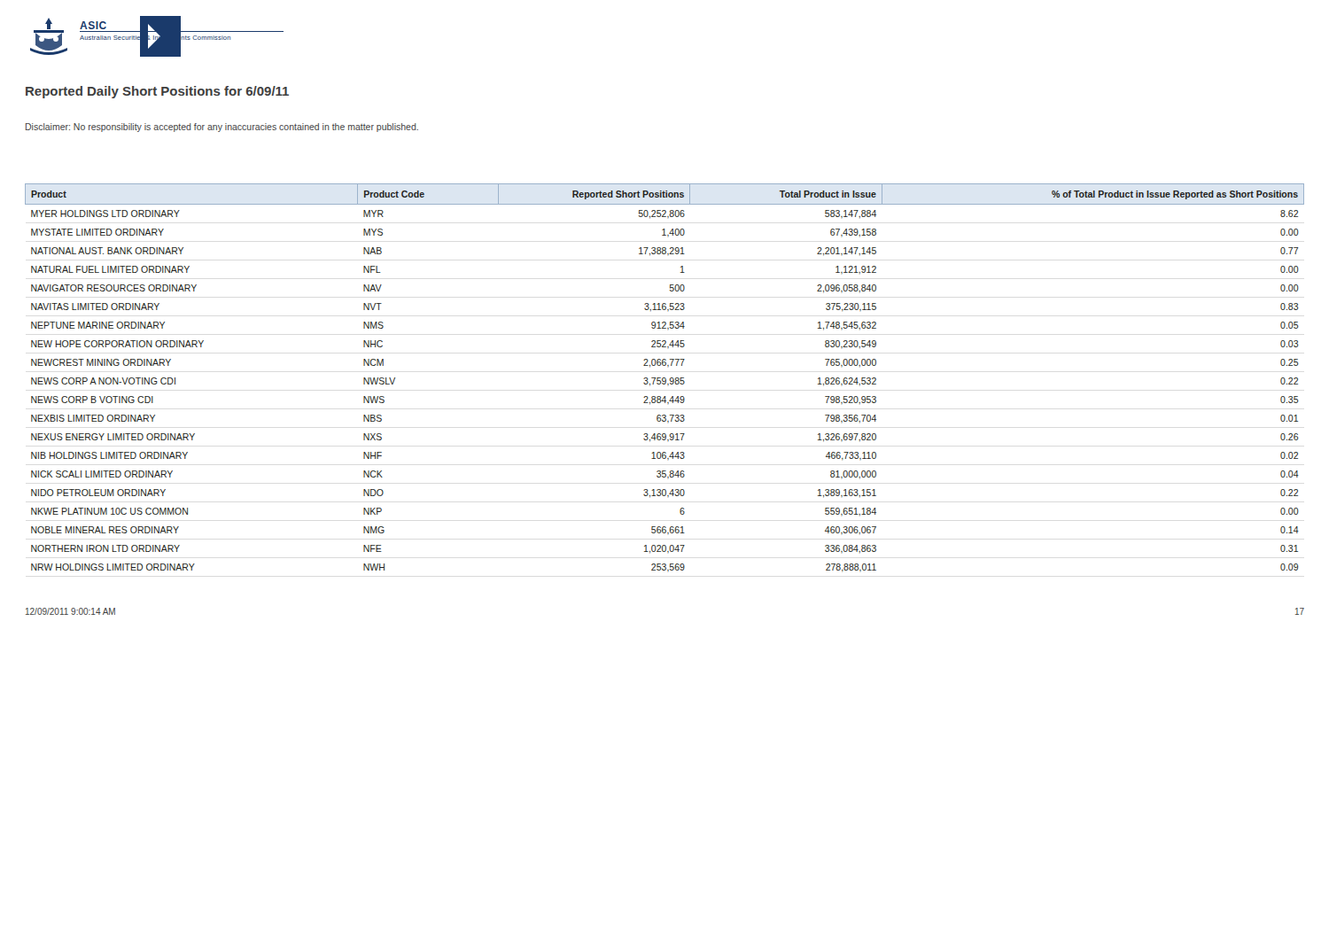ASIC
Australian Securities & Investments Commission
Reported Daily Short Positions for 6/09/11
Disclaimer: No responsibility is accepted for any inaccuracies contained in the matter published.
| Product | Product Code | Reported Short Positions | Total Product in Issue | % of Total Product in Issue Reported as Short Positions |
| --- | --- | --- | --- | --- |
| MYER HOLDINGS LTD ORDINARY | MYR | 50,252,806 | 583,147,884 | 8.62 |
| MYSTATE LIMITED ORDINARY | MYS | 1,400 | 67,439,158 | 0.00 |
| NATIONAL AUST. BANK ORDINARY | NAB | 17,388,291 | 2,201,147,145 | 0.77 |
| NATURAL FUEL LIMITED ORDINARY | NFL | 1 | 1,121,912 | 0.00 |
| NAVIGATOR RESOURCES ORDINARY | NAV | 500 | 2,096,058,840 | 0.00 |
| NAVITAS LIMITED ORDINARY | NVT | 3,116,523 | 375,230,115 | 0.83 |
| NEPTUNE MARINE ORDINARY | NMS | 912,534 | 1,748,545,632 | 0.05 |
| NEW HOPE CORPORATION ORDINARY | NHC | 252,445 | 830,230,549 | 0.03 |
| NEWCREST MINING ORDINARY | NCM | 2,066,777 | 765,000,000 | 0.25 |
| NEWS CORP A NON-VOTING CDI | NWSLV | 3,759,985 | 1,826,624,532 | 0.22 |
| NEWS CORP B VOTING CDI | NWS | 2,884,449 | 798,520,953 | 0.35 |
| NEXBIS LIMITED ORDINARY | NBS | 63,733 | 798,356,704 | 0.01 |
| NEXUS ENERGY LIMITED ORDINARY | NXS | 3,469,917 | 1,326,697,820 | 0.26 |
| NIB HOLDINGS LIMITED ORDINARY | NHF | 106,443 | 466,733,110 | 0.02 |
| NICK SCALI LIMITED ORDINARY | NCK | 35,846 | 81,000,000 | 0.04 |
| NIDO PETROLEUM ORDINARY | NDO | 3,130,430 | 1,389,163,151 | 0.22 |
| NKWE PLATINUM 10C US COMMON | NKP | 6 | 559,651,184 | 0.00 |
| NOBLE MINERAL RES ORDINARY | NMG | 566,661 | 460,306,067 | 0.14 |
| NORTHERN IRON LTD ORDINARY | NFE | 1,020,047 | 336,084,863 | 0.31 |
| NRW HOLDINGS LIMITED ORDINARY | NWH | 253,569 | 278,888,011 | 0.09 |
12/09/2011 9:00:14 AM 17